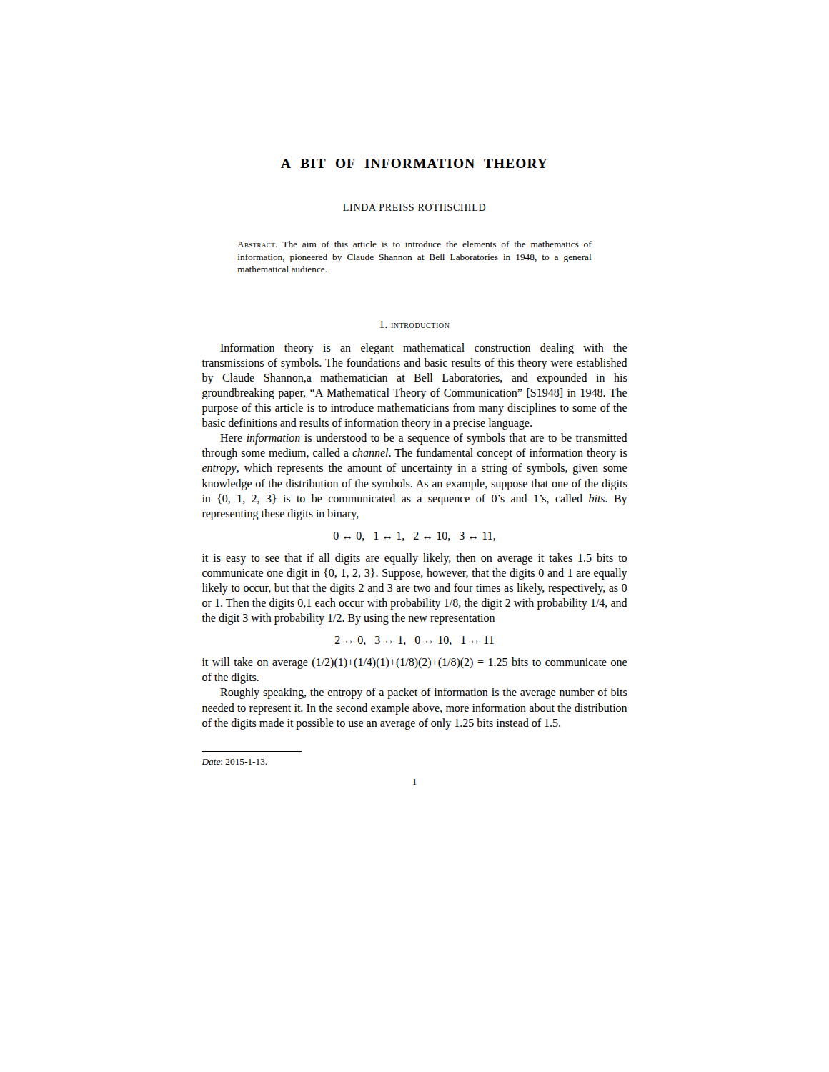A BIT OF INFORMATION THEORY
LINDA PREISS ROTHSCHILD
Abstract. The aim of this article is to introduce the elements of the mathematics of information, pioneered by Claude Shannon at Bell Laboratories in 1948, to a general mathematical audience.
1. introduction
Information theory is an elegant mathematical construction dealing with the transmissions of symbols. The foundations and basic results of this theory were established by Claude Shannon,a mathematician at Bell Laboratories, and expounded in his groundbreaking paper, “A Mathematical Theory of Communication” [S1948] in 1948. The purpose of this article is to introduce mathematicians from many disciplines to some of the basic definitions and results of information theory in a precise language.
Here information is understood to be a sequence of symbols that are to be transmitted through some medium, called a channel. The fundamental concept of information theory is entropy, which represents the amount of uncertainty in a string of symbols, given some knowledge of the distribution of the symbols. As an example, suppose that one of the digits in {0, 1, 2, 3} is to be communicated as a sequence of 0’s and 1’s, called bits. By representing these digits in binary,
0 ↔ 0, 1 ↔ 1, 2 ↔ 10, 3 ↔ 11,
it is easy to see that if all digits are equally likely, then on average it takes 1.5 bits to communicate one digit in {0, 1, 2, 3}. Suppose, however, that the digits 0 and 1 are equally likely to occur, but that the digits 2 and 3 are two and four times as likely, respectively, as 0 or 1. Then the digits 0,1 each occur with probability 1/8, the digit 2 with probability 1/4, and the digit 3 with probability 1/2. By using the new representation
2 ↔ 0, 3 ↔ 1, 0 ↔ 10, 1 ↔ 11
it will take on average (1/2)(1)+(1/4)(1)+(1/8)(2)+(1/8)(2) = 1.25 bits to communicate one of the digits.
Roughly speaking, the entropy of a packet of information is the average number of bits needed to represent it. In the second example above, more information about the distribution of the digits made it possible to use an average of only 1.25 bits instead of 1.5.
Date: 2015-1-13.
1